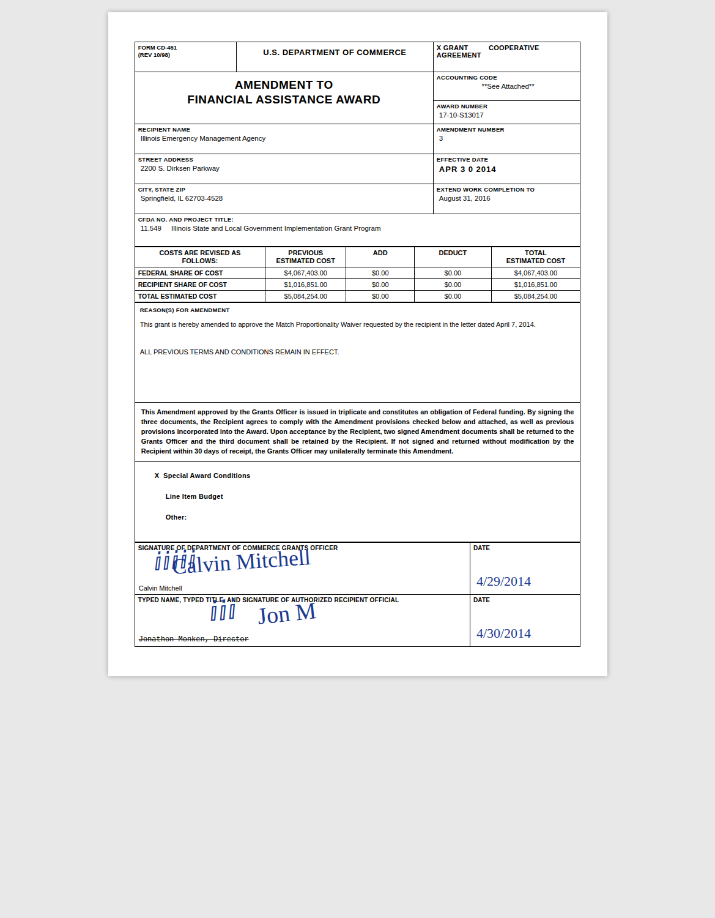| FORM CD-451 (REV 10/98) | U.S. DEPARTMENT OF COMMERCE | X GRANT COOPERATIVE AGREEMENT |
| AMENDMENT TO FINANCIAL ASSISTANCE AWARD | ACCOUNTING CODE **See Attached** |
| AWARD NUMBER 17-10-S13017 |
| RECIPIENT NAME Illinois Emergency Management Agency | AMENDMENT NUMBER 3 |
| STREET ADDRESS 2200 S. Dirksen Parkway | EFFECTIVE DATE APR 3 0 2014 |
| CITY, STATE ZIP Springfield, IL 62703-4528 | EXTEND WORK COMPLETION TO August 31, 2016 |
| CFDA NO. AND PROJECT TITLE: 11.549 Illinois State and Local Government Implementation Grant Program |
| COSTS ARE REVISED AS FOLLOWS: | PREVIOUS ESTIMATED COST | ADD | DEDUCT | TOTAL ESTIMATED COST |
| FEDERAL SHARE OF COST | $4,067,403.00 | $0.00 | $0.00 | $4,067,403.00 |
| RECIPIENT SHARE OF COST | $1,016,851.00 | $0.00 | $0.00 | $1,016,851.00 |
| TOTAL ESTIMATED COST | $5,084,254.00 | $0.00 | $0.00 | $5,084,254.00 |
| REASON(S) FOR AMENDMENT This grant is hereby amended to approve the Match Proportionality Waiver requested by the recipient in the letter dated April 7, 2014. ALL PREVIOUS TERMS AND CONDITIONS REMAIN IN EFFECT. |
| This Amendment approved by the Grants Officer is issued in triplicate and constitutes an obligation of Federal funding. By signing the three documents, the Recipient agrees to comply with the Amendment provisions checked below and attached, as well as previous provisions incorporated into the Award. Upon acceptance by the Recipient, two signed Amendment documents shall be returned to the Grants Officer and the third document shall be retained by the Recipient. If not signed and returned without modification by the Recipient within 30 days of receipt, the Grants Officer may unilaterally terminate this Amendment. |
| X Special Award Conditions Line Item Budget Other: |
| SIGNATURE OF DEPARTMENT OF COMMERCE GRANTS OFFICER ⅈⅈⅈⅈⅈ Calvin Mitchell Calvin Mitchell | DATE 4/29/2014 |
| TYPED NAME, TYPED TITLE, AND SIGNATURE OF AUTHORIZED RECIPIENT OFFICIAL ⅈⅈⅈ Jon M Jonathon Monken, Director | DATE 4/30/2014 |